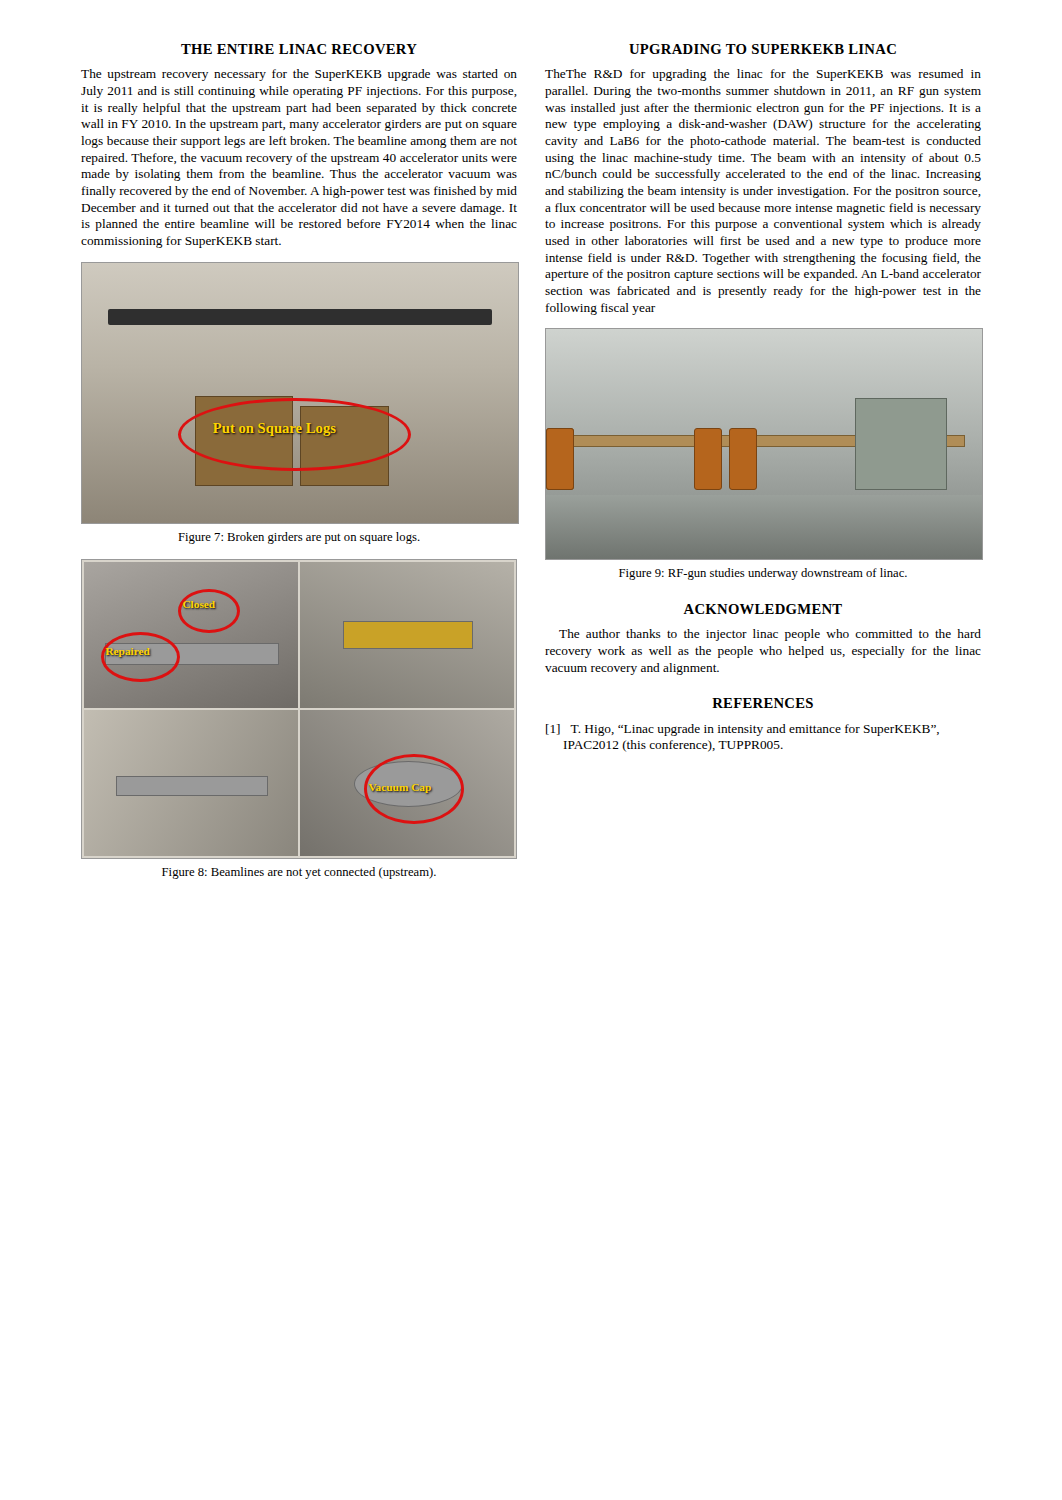The Entire Linac Recovery
The upstream recovery necessary for the SuperKEKB upgrade was started on July 2011 and is still continuing while operating PF injections. For this purpose, it is really helpful that the upstream part had been separated by thick concrete wall in FY 2010. In the upstream part, many accelerator girders are put on square logs because their support legs are left broken. The beamline among them are not repaired. Thefore, the vacuum recovery of the upstream 40 accelerator units were made by isolating them from the beamline. Thus the accelerator vacuum was finally recovered by the end of November. A high-power test was finished by mid December and it turned out that the accelerator did not have a severe damage. It is planned the entire beamline will be restored before FY2014 when the linac commissioning for SuperKEKB start.
Put on Square Logs
Figure 7: Broken girders are put on square logs.
Repaired
Closed
Vacuum Cap
Figure 8: Beamlines are not yet connected (upstream).
Upgrading to SuperKEKB Linac
TheThe R&D for upgrading the linac for the SuperKEKB was resumed in parallel. During the two-months summer shutdown in 2011, an RF gun system was installed just after the thermionic electron gun for the PF injections. It is a new type employing a disk-and-washer (DAW) structure for the accelerating cavity and LaB6 for the photo-cathode material. The beam-test is conducted using the linac machine-study time. The beam with an intensity of about 0.5 nC/bunch could be successfully accelerated to the end of the linac. Increasing and stabilizing the beam intensity is under investigation. For the positron source, a flux concentrator will be used because more intense magnetic field is necessary to increase positrons. For this purpose a conventional system which is already used in other laboratories will first be used and a new type to produce more intense field is under R&D. Together with strengthening the focusing field, the aperture of the positron capture sections will be expanded. An L-band accelerator section was fabricated and is presently ready for the high-power test in the following fiscal year
Figure 9: RF-gun studies underway downstream of linac.
Acknowledgment
The author thanks to the injector linac people who committed to the hard recovery work as well as the people who helped us, especially for the linac vacuum recovery and alignment.
References
[1] T. Higo, “Linac upgrade in intensity and emittance for SuperKEKB”, IPAC2012 (this conference), TUPPR005.